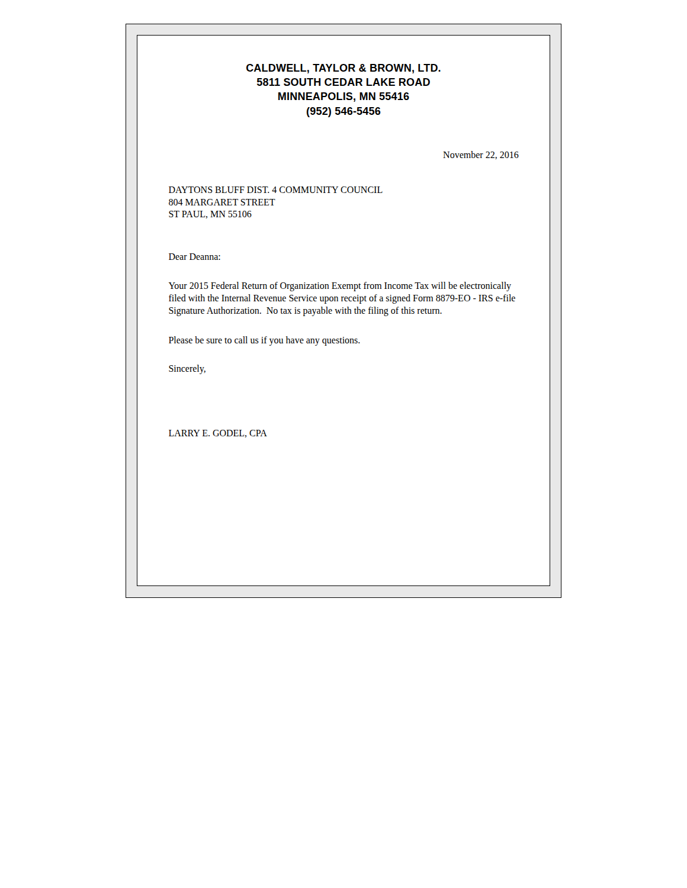CALDWELL, TAYLOR & BROWN, LTD.
5811 SOUTH CEDAR LAKE ROAD
MINNEAPOLIS, MN 55416
(952) 546-5456
November 22, 2016
DAYTONS BLUFF DIST. 4 COMMUNITY COUNCIL
804 MARGARET STREET
ST PAUL, MN 55106
Dear Deanna:
Your 2015 Federal Return of Organization Exempt from Income Tax will be electronically filed with the Internal Revenue Service upon receipt of a signed Form 8879-EO - IRS e-file Signature Authorization. No tax is payable with the filing of this return.
Please be sure to call us if you have any questions.
Sincerely,
LARRY E. GODEL, CPA